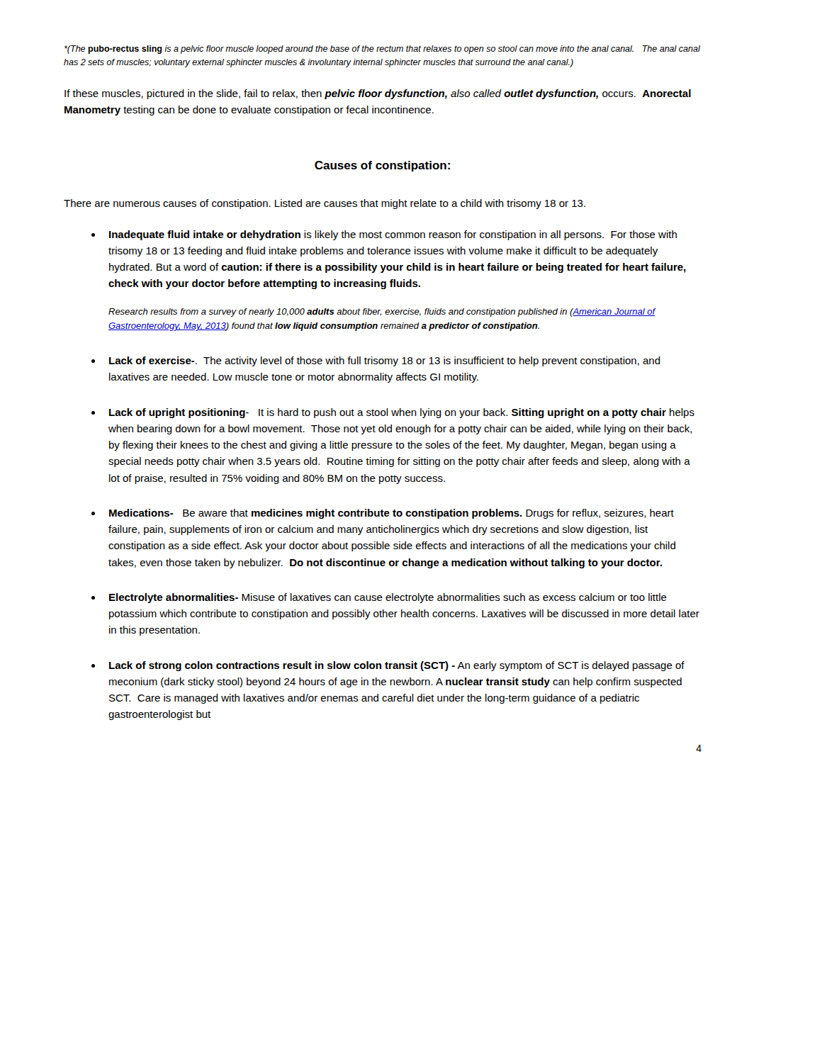*(The pubo-rectus sling is a pelvic floor muscle looped around the base of the rectum that relaxes to open so stool can move into the anal canal. The anal canal has 2 sets of muscles; voluntary external sphincter muscles & involuntary internal sphincter muscles that surround the anal canal.)
If these muscles, pictured in the slide, fail to relax, then pelvic floor dysfunction, also called outlet dysfunction, occurs. Anorectal Manometry testing can be done to evaluate constipation or fecal incontinence.
Causes of constipation:
There are numerous causes of constipation. Listed are causes that might relate to a child with trisomy 18 or 13.
Inadequate fluid intake or dehydration is likely the most common reason for constipation in all persons. For those with trisomy 18 or 13 feeding and fluid intake problems and tolerance issues with volume make it difficult to be adequately hydrated. But a word of caution: if there is a possibility your child is in heart failure or being treated for heart failure, check with your doctor before attempting to increasing fluids.
Research results from a survey of nearly 10,000 adults about fiber, exercise, fluids and constipation published in (American Journal of Gastroenterology, May, 2013) found that low liquid consumption remained a predictor of constipation.
Lack of exercise-. The activity level of those with full trisomy 18 or 13 is insufficient to help prevent constipation, and laxatives are needed. Low muscle tone or motor abnormality affects GI motility.
Lack of upright positioning- It is hard to push out a stool when lying on your back. Sitting upright on a potty chair helps when bearing down for a bowl movement. Those not yet old enough for a potty chair can be aided, while lying on their back, by flexing their knees to the chest and giving a little pressure to the soles of the feet. My daughter, Megan, began using a special needs potty chair when 3.5 years old. Routine timing for sitting on the potty chair after feeds and sleep, along with a lot of praise, resulted in 75% voiding and 80% BM on the potty success.
Medications- Be aware that medicines might contribute to constipation problems. Drugs for reflux, seizures, heart failure, pain, supplements of iron or calcium and many anticholinergics which dry secretions and slow digestion, list constipation as a side effect. Ask your doctor about possible side effects and interactions of all the medications your child takes, even those taken by nebulizer. Do not discontinue or change a medication without talking to your doctor.
Electrolyte abnormalities- Misuse of laxatives can cause electrolyte abnormalities such as excess calcium or too little potassium which contribute to constipation and possibly other health concerns. Laxatives will be discussed in more detail later in this presentation.
Lack of strong colon contractions result in slow colon transit (SCT) - An early symptom of SCT is delayed passage of meconium (dark sticky stool) beyond 24 hours of age in the newborn. A nuclear transit study can help confirm suspected SCT. Care is managed with laxatives and/or enemas and careful diet under the long-term guidance of a pediatric gastroenterologist but
4